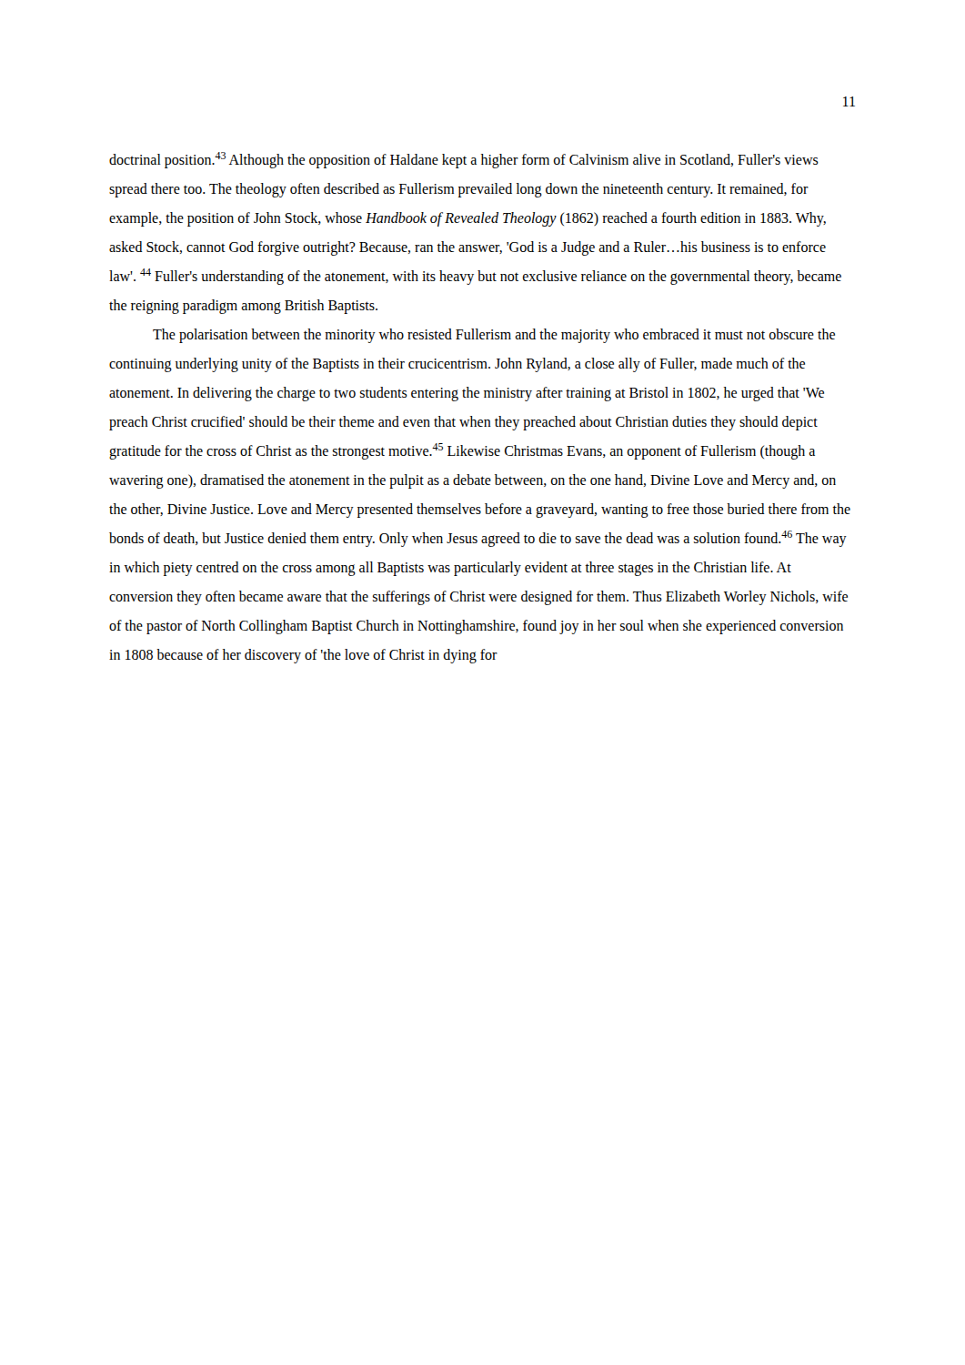11
doctrinal position.43 Although the opposition of Haldane kept a higher form of Calvinism alive in Scotland, Fuller's views spread there too. The theology often described as Fullerism prevailed long down the nineteenth century. It remained, for example, the position of John Stock, whose Handbook of Revealed Theology (1862) reached a fourth edition in 1883. Why, asked Stock, cannot God forgive outright? Because, ran the answer, 'God is a Judge and a Ruler…his business is to enforce law'. 44 Fuller's understanding of the atonement, with its heavy but not exclusive reliance on the governmental theory, became the reigning paradigm among British Baptists.
The polarisation between the minority who resisted Fullerism and the majority who embraced it must not obscure the continuing underlying unity of the Baptists in their crucicentrism. John Ryland, a close ally of Fuller, made much of the atonement. In delivering the charge to two students entering the ministry after training at Bristol in 1802, he urged that 'We preach Christ crucified' should be their theme and even that when they preached about Christian duties they should depict gratitude for the cross of Christ as the strongest motive.45 Likewise Christmas Evans, an opponent of Fullerism (though a wavering one), dramatised the atonement in the pulpit as a debate between, on the one hand, Divine Love and Mercy and, on the other, Divine Justice. Love and Mercy presented themselves before a graveyard, wanting to free those buried there from the bonds of death, but Justice denied them entry. Only when Jesus agreed to die to save the dead was a solution found.46 The way in which piety centred on the cross among all Baptists was particularly evident at three stages in the Christian life. At conversion they often became aware that the sufferings of Christ were designed for them. Thus Elizabeth Worley Nichols, wife of the pastor of North Collingham Baptist Church in Nottinghamshire, found joy in her soul when she experienced conversion in 1808 because of her discovery of 'the love of Christ in dying for